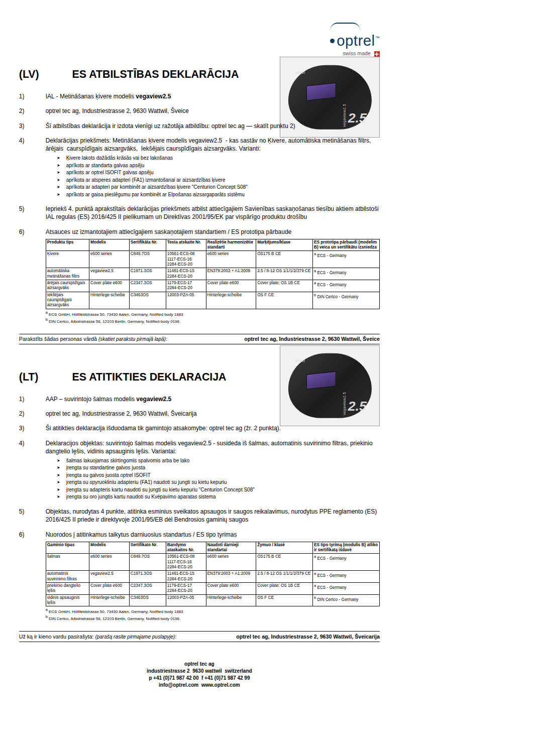optrel™
swiss made
(LV) ES ATBILSTĪBAS DEKLARĀCIJA
optrel
vegaview2.5
2.5
IAL - Metināšanas ķivere modelis vegaview2.5
optrel tec ag, Industriestrasse 2, 9630 Wattwil, Šveice
Šī atbilstības deklarācija ir izdota vienīgi uz ražotāja atbildību: optrel tec ag — skatīt punktu 2)
Deklarācijas priekšmets: Metināšanas ķivere modelis vegaview2.5 - kas sastāv no Ķivere, automātiska metināšanas filtrs, ārējais caurspīdīgais aizsargvāks, Iekšējais caurspīdīgais aizsargvāks. Varianti:
Ķivere lakots dažādās krāsās vai bez lakošanas
aprīkots ar standarta galvas apsēju
aprīkots ar optrel ISOFIT galvas apsēju
aprīkota ar atsperes adapteri (FA1) izmantošanai ar aizsardzības ķivere
aprīkota ar adapteri par kombinēt ar aizsardzības ķivere "Centurion Concept S08"
aprīkots ar gaisa pieslēgumu par kombinēt ar Elpošanas aizsargaparāts sistēmu
Iepriekš 4. punktā aprakstītais deklarācijas priekšmets atbilst attiecīgajiem Savienības saskaņošanas tiesību aktiem atbilstoši IAL regulas (ES) 2016/425 II pielikumam un Direktīvas 2001/95/EK par vispārīgo produktu drošību
Atsauces uz izmantotajiem attiecīgajiem saskaņotajiem standartiem / ES prototipa pārbaude
| Produkta tips | Modelis | Sertifikāta Nr. | Testa atskaite Nr. | Realizētie harmonizētie standarti | Marķējums/klase | ES prototipa pārbaudi (modelim B) veica un sertifikātu izsniedza |
| --- | --- | --- | --- | --- | --- | --- |
| Ķivere | e600 series | C849.7OS | 10561-ECS-08 1117-ECS-16 2284-ECS-20 | e600 series | OS175 B CE | a ECS - Germany |
| automātiska metināšanas filtrs | vegaview2.5 | C1971.3OS | 11481-ECS-15 2284-ECS-20 | EN379:2003 + A1:2009 | 2.5 / 8-12 OS 1/1/1/2/379 CE | a ECS - Germany |
| ārējais caurspīdīgais aizsargvāks | Cover plate e600 | C2347.3OS | 1179-ECS-17 2284-ECS-20 | Cover plate e600 | Cover plate: OS 1B CE | a ECS - Germany |
| Iekšējais caurspīdīgais aizsargvāks | Hinterlege-scheibe | C3463OS | 12003-PZA-05 | Hinterlege-scheibe | OS F CE | b DIN Certco - Germany |
a ECS GmbH, Hüttfeldstrasse 50, 73430 Aalen, Germany, Notified body 1883
b DIN Certco, Alboinstrasse 56, 12103 Berlin, Germany, Notified body 0196
Parakstīts šādas personas vārdā (skatiet parakstu pirmajā lapā):
optrel tec ag, Industriestrasse 2, 9630 Wattwil, Šveice
(LT) ES ATITIKTIES DEKLARACIJA
optrel
vegaview2.5
2.5
AAP – suvirintojo šalmas modelis vegaview2.5
optrel tec ag, Industriestrasse 2, 9630 Wattwil, Šveicarija
Ši atitikties deklaracija išduodama tik gamintojo atsakomybe: optrel tec ag (žr. 2 punktą).
Deklaracijos objektas: suvirintojo šalmas modelis vegaview2.5 - susideda iš šalmas, automatinis suvirinimo filtras, priekinio dangtelio lęšis, vidinis apsauginis lęšis. Variantai:
šalmas lakuojamas skirtingomis spalvomis arba be lako
įrengta su standartine galvos juosta
įrengta su galvos juosta optrel ISOFIT
įrengta su spyruokliniu adapteriu (FA1) naudoti su jungti su kietu kepuriu
įrengta su adapteris kartu naudoti su jungti su kietu kepuriu "Centurion Concept S08"
įrengta su oro jungtis kartu naudoti su Kvėpavimo aparatas sistema
Objektas, nurodytas 4 punkte, atitinka esminius sveikatos apsaugos ir saugos reikalavimus, nurodytus PPE reglamento (ES) 2016/425 II priede ir direktyvoje 2001/95/EB dėl Bendrosios gaminių saugos
Nuorodos į atitinkamus taikytus darniuosius standartus / ES tipo tyrimas
| Gaminio tipas | Modelis | Sertifikato Nr. | Bandymo ataskaitos Nr. | Naudoti darnieji standartai | Žymuo / klasė | ES tipo tyrimą (modulis B) atliko ir sertifikatą išdavė |
| --- | --- | --- | --- | --- | --- | --- |
| šalmas | e600 series | C849.7OS | 10561-ECS-08 1117-ECS-16 2284-ECS-20 | e600 series | OS175 B CE | a ECS - Germany |
| automatinis suvirinimo filtras | vegaview2.5 | C1971.3OS | 11481-ECS-15 2284-ECS-20 | EN379:2003 + A1:2009 | 2.5 / 8-12 OS 1/1/1/2/379 CE | a ECS - Germany |
| priekinio dangtelio lęšis | Cover plate e600 | C2347.3OS | 1179-ECS-17 2284-ECS-20 | Cover plate e600 | Cover plate: OS 1B CE | a ECS - Germany |
| vidinis apsauginis lęšis | Hinterlege-scheibe | C3463OS | 12003-PZA-05 | Hinterlege-scheibe | OS F CE | b DIN Certco - Germany |
a ECS GmbH, Hüttfeldstrasse 50, 73430 Aalen, Germany, Notified body 1883
b DIN Certco, Alboinstrasse 56, 12103 Berlin, Germany, Notified body 0196
Už ką ir kieno vardu pasirašyta: (parašą rasite pirmajame puslapyje):
optrel tec ag, Industriestrasse 2, 9630 Wattwil, Šveicarija
optrel tec ag
industriestrasse 2 9630 wattwil switzerland
p +41 (0)71 987 42 00 f +41 (0)71 987 42 99
info@optrel.com www.optrel.com